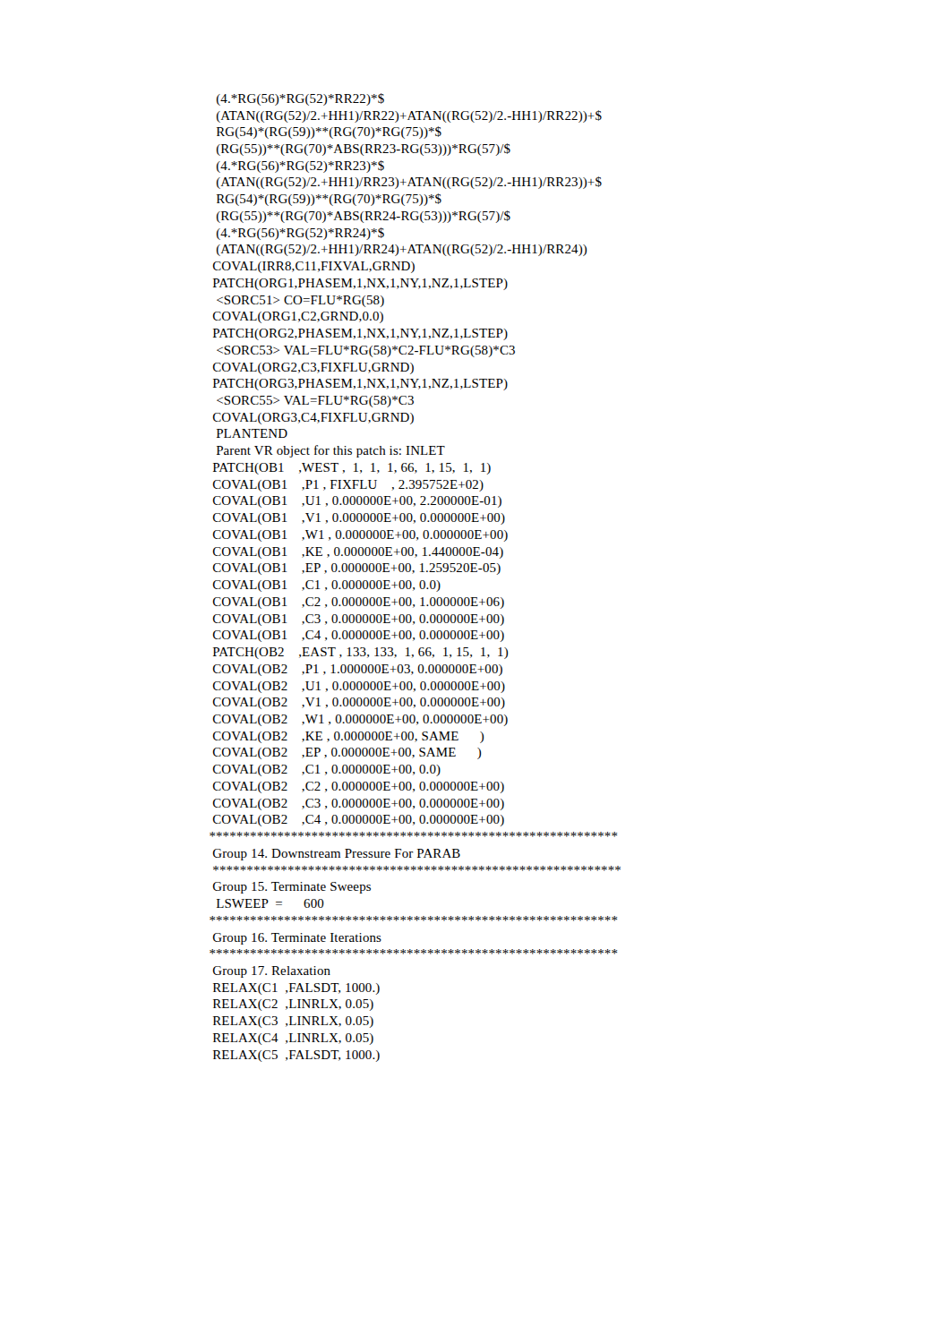(4.*RG(56)*RG(52)*RR22)*$
  (ATAN((RG(52)/2.+HH1)/RR22)+ATAN((RG(52)/2.-HH1)/RR22))+$
  RG(54)*(RG(59))**(RG(70)*RG(75))*$
  (RG(55))**(RG(70)*ABS(RR23-RG(53)))*RG(57)/$
  (4.*RG(56)*RG(52)*RR23)*$
  (ATAN((RG(52)/2.+HH1)/RR23)+ATAN((RG(52)/2.-HH1)/RR23))+$
  RG(54)*(RG(59))**(RG(70)*RG(75))*$
  (RG(55))**(RG(70)*ABS(RR24-RG(53)))*RG(57)/$
  (4.*RG(56)*RG(52)*RR24)*$
  (ATAN((RG(52)/2.+HH1)/RR24)+ATAN((RG(52)/2.-HH1)/RR24))
 COVAL(IRR8,C11,FIXVAL,GRND)
 PATCH(ORG1,PHASEM,1,NX,1,NY,1,NZ,1,LSTEP)
  <SORC51> CO=FLU*RG(58)
 COVAL(ORG1,C2,GRND,0.0)
 PATCH(ORG2,PHASEM,1,NX,1,NY,1,NZ,1,LSTEP)
  <SORC53> VAL=FLU*RG(58)*C2-FLU*RG(58)*C3
 COVAL(ORG2,C3,FIXFLU,GRND)
 PATCH(ORG3,PHASEM,1,NX,1,NY,1,NZ,1,LSTEP)
  <SORC55> VAL=FLU*RG(58)*C3
 COVAL(ORG3,C4,FIXFLU,GRND)
  PLANTEND
  Parent VR object for this patch is: INLET
 PATCH(OB1    ,WEST ,  1,  1,  1, 66,  1, 15,  1,  1)
 COVAL(OB1    ,P1 , FIXFLU    , 2.395752E+02)
 COVAL(OB1    ,U1 , 0.000000E+00, 2.200000E-01)
 COVAL(OB1    ,V1 , 0.000000E+00, 0.000000E+00)
 COVAL(OB1    ,W1 , 0.000000E+00, 0.000000E+00)
 COVAL(OB1    ,KE , 0.000000E+00, 1.440000E-04)
 COVAL(OB1    ,EP , 0.000000E+00, 1.259520E-05)
 COVAL(OB1    ,C1 , 0.000000E+00, 0.0)
 COVAL(OB1    ,C2 , 0.000000E+00, 1.000000E+06)
 COVAL(OB1    ,C3 , 0.000000E+00, 0.000000E+00)
 COVAL(OB1    ,C4 , 0.000000E+00, 0.000000E+00)
 PATCH(OB2    ,EAST , 133, 133,  1, 66,  1, 15,  1,  1)
 COVAL(OB2    ,P1 , 1.000000E+03, 0.000000E+00)
 COVAL(OB2    ,U1 , 0.000000E+00, 0.000000E+00)
 COVAL(OB2    ,V1 , 0.000000E+00, 0.000000E+00)
 COVAL(OB2    ,W1 , 0.000000E+00, 0.000000E+00)
 COVAL(OB2    ,KE , 0.000000E+00, SAME      )
 COVAL(OB2    ,EP , 0.000000E+00, SAME      )
 COVAL(OB2    ,C1 , 0.000000E+00, 0.0)
 COVAL(OB2    ,C2 , 0.000000E+00, 0.000000E+00)
 COVAL(OB2    ,C3 , 0.000000E+00, 0.000000E+00)
 COVAL(OB2    ,C4 , 0.000000E+00, 0.000000E+00)
************************************************************
 Group 14. Downstream Pressure For PARAB
 ************************************************************
 Group 15. Terminate Sweeps
  LSWEEP  =      600
************************************************************
 Group 16. Terminate Iterations
************************************************************
 Group 17. Relaxation
 RELAX(C1  ,FALSDT, 1000.)
 RELAX(C2  ,LINRLX, 0.05)
 RELAX(C3  ,LINRLX, 0.05)
 RELAX(C4  ,LINRLX, 0.05)
 RELAX(C5  ,FALSDT, 1000.)